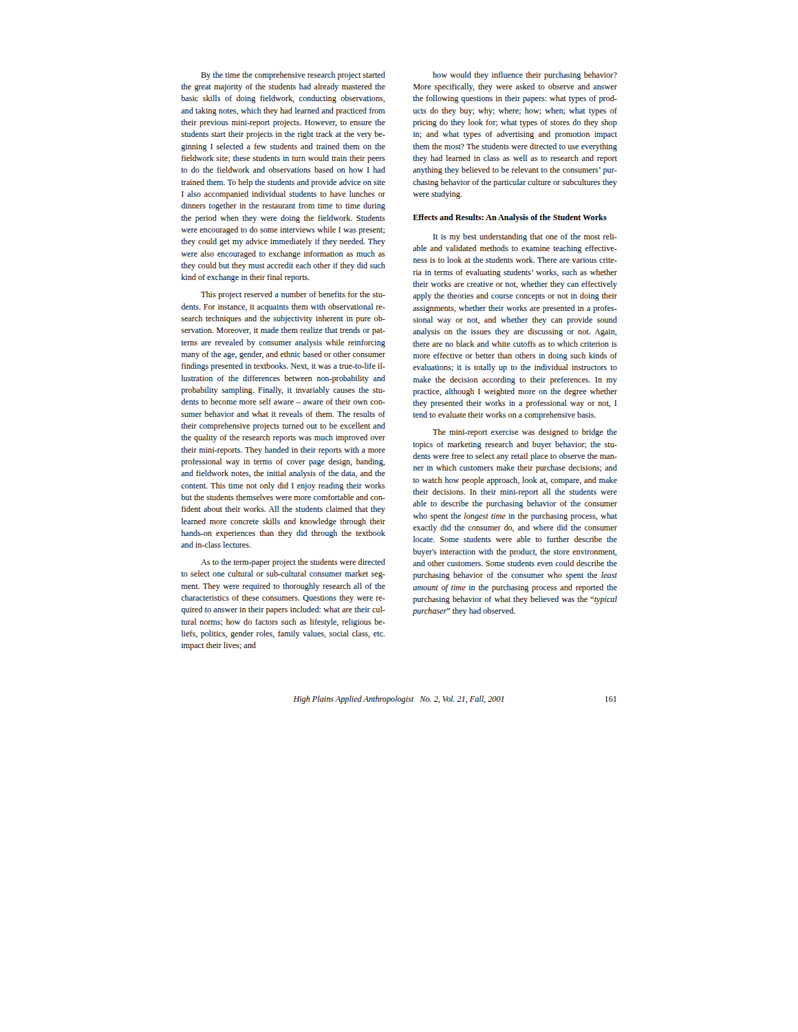By the time the comprehensive research project started the great majority of the students had already mastered the basic skills of doing fieldwork, conducting observations, and taking notes, which they had learned and practiced from their previous mini-report projects. However, to ensure the students start their projects in the right track at the very beginning I selected a few students and trained them on the fieldwork site; these students in turn would train their peers to do the fieldwork and observations based on how I had trained them. To help the students and provide advice on site I also accompanied individual students to have lunches or dinners together in the restaurant from time to time during the period when they were doing the fieldwork. Students were encouraged to do some interviews while I was present; they could get my advice immediately if they needed. They were also encouraged to exchange information as much as they could but they must accredit each other if they did such kind of exchange in their final reports.
This project reserved a number of benefits for the students. For instance, it acquaints them with observational research techniques and the subjectivity inherent in pure observation. Moreover, it made them realize that trends or patterns are revealed by consumer analysis while reinforcing many of the age, gender, and ethnic based or other consumer findings presented in textbooks. Next, it was a true-to-life illustration of the differences between non-probability and probability sampling. Finally, it invariably causes the students to become more self aware – aware of their own consumer behavior and what it reveals of them. The results of their comprehensive projects turned out to be excellent and the quality of the research reports was much improved over their mini-reports. They handed in their reports with a more professional way in terms of cover page design, banding, and fieldwork notes, the initial analysis of the data, and the content. This time not only did I enjoy reading their works but the students themselves were more comfortable and confident about their works. All the students claimed that they learned more concrete skills and knowledge through their hands-on experiences than they did through the textbook and in-class lectures.
As to the term-paper project the students were directed to select one cultural or sub-cultural consumer market segment. They were required to thoroughly research all of the characteristics of these consumers. Questions they were required to answer in their papers included: what are their cultural norms; how do factors such as lifestyle, religious beliefs, politics, gender roles, family values, social class, etc. impact their lives; and
how would they influence their purchasing behavior? More specifically, they were asked to observe and answer the following questions in their papers: what types of products do they buy; why; where; how; when; what types of pricing do they look for; what types of stores do they shop in; and what types of advertising and promotion impact them the most? The students were directed to use everything they had learned in class as well as to research and report anything they believed to be relevant to the consumers’ purchasing behavior of the particular culture or subcultures they were studying.
Effects and Results: An Analysis of the Student Works
It is my best understanding that one of the most reliable and validated methods to examine teaching effectiveness is to look at the students work. There are various criteria in terms of evaluating students’ works, such as whether their works are creative or not, whether they can effectively apply the theories and course concepts or not in doing their assignments, whether their works are presented in a professional way or not, and whether they can provide sound analysis on the issues they are discussing or not. Again, there are no black and white cutoffs as to which criterion is more effective or better than others in doing such kinds of evaluations; it is totally up to the individual instructors to make the decision according to their preferences. In my practice, although I weighted more on the degree whether they presented their works in a professional way or not, I tend to evaluate their works on a comprehensive basis.
The mini-report exercise was designed to bridge the topics of marketing research and buyer behavior; the students were free to select any retail place to observe the manner in which customers make their purchase decisions; and to watch how people approach, look at, compare, and make their decisions. In their mini-report all the students were able to describe the purchasing behavior of the consumer who spent the longest time in the purchasing process, what exactly did the consumer do, and where did the consumer locate. Some students were able to further describe the buyer's interaction with the product, the store environment, and other customers. Some students even could describe the purchasing behavior of the consumer who spent the least amount of time in the purchasing process and reported the purchasing behavior of what they believed was the “typical purchaser” they had observed.
High Plains Applied Anthropologist No. 2, Vol. 21, Fall, 2001 161